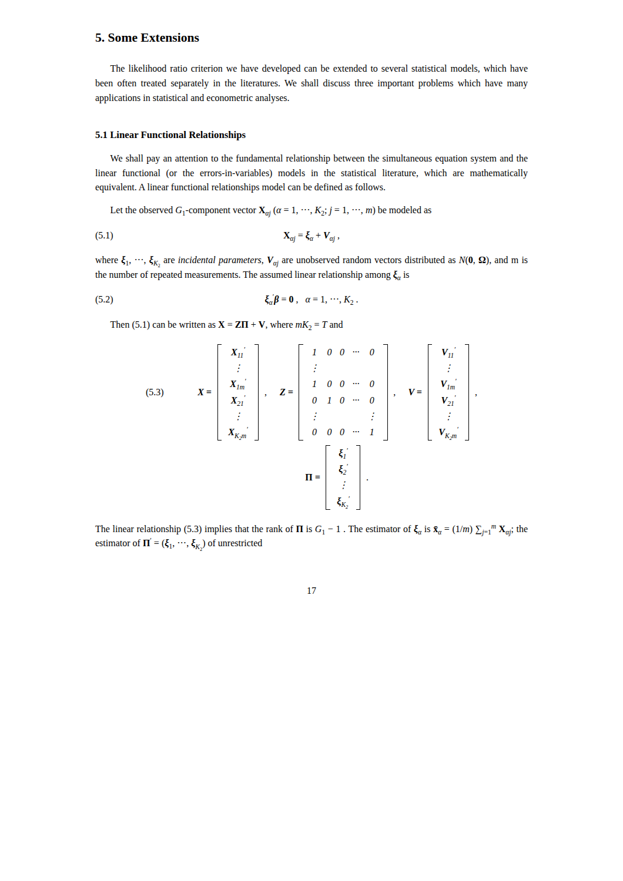5. Some Extensions
The likelihood ratio criterion we have developed can be extended to several statistical models, which have been often treated separately in the literatures. We shall discuss three important problems which have many applications in statistical and econometric analyses.
5.1 Linear Functional Relationships
We shall pay an attention to the fundamental relationship between the simultaneous equation system and the linear functional (or the errors-in-variables) models in the statistical literature, which are mathematically equivalent. A linear functional relationships model can be defined as follows.
Let the observed G1-component vector Xαj (α = 1, ···, K2; j = 1, ···, m) be modeled as
(5.1) Xαj = ξα + Vαj ,
where ξ1, ···, ξK2 are incidental parameters, Vαj are unobserved random vectors distributed as N(0, Ω), and m is the number of repeated measurements. The assumed linear relationship among ξα is
(5.2) ξα′β = 0 , α = 1, ···, K2 .
Then (5.1) can be written as X = ZΠ + V, where mK2 = T and
(5.3) X =
| X 11 ′ |
| ⋮ |
| X 1 m ′ |
| X 21 ′ |
| ⋮ |
| X K 2 m ′ |
, Z =
| 1 | 0 | 0 | ··· | 0 |
| ⋮ | | | | |
| 1 | 0 | 0 | ··· | 0 |
| 0 | 1 | 0 | ··· | 0 |
| ⋮ | | | | ⋮ |
| 0 | 0 | 0 | ··· | 1 |
, V =
| V 11 ′ |
| ⋮ |
| V 1 m ′ |
| V 21 ′ |
| ⋮ |
| V K 2 m ′ |
,
Π =
| ξ 1 ′ |
| ξ 2 ′ |
| ⋮ |
| ξ K 2 ′ |
.
The linear relationship (5.3) implies that the rank of Π is G1 − 1 . The estimator of ξα is x̄α = (1/m) ∑j=1m Xαj; the estimator of Π′ = (ξ1, ···, ξK2) of unrestricted
17